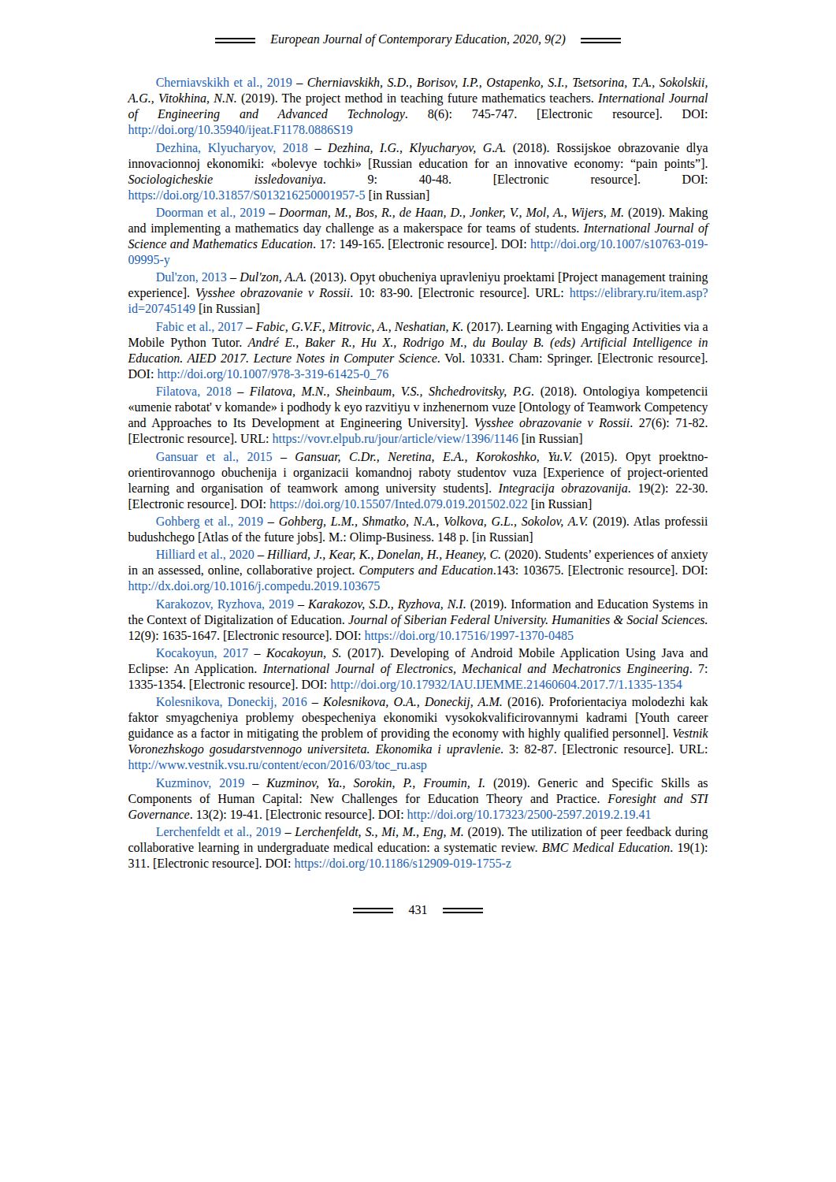European Journal of Contemporary Education, 2020, 9(2)
Cherniavskikh et al., 2019 – Cherniavskikh, S.D., Borisov, I.P., Ostapenko, S.I., Tsetsorina, T.A., Sokolskii, A.G., Vitokhina, N.N. (2019). The project method in teaching future mathematics teachers. International Journal of Engineering and Advanced Technology. 8(6): 745-747. [Electronic resource]. DOI: http://doi.org/10.35940/ijeat.F1178.0886S19
Dezhina, Klyucharyov, 2018 – Dezhina, I.G., Klyucharyov, G.A. (2018). Rossijskoe obrazovanie dlya innovacionnoj ekonomiki: «bolevye tochki» [Russian education for an innovative economy: “pain points”]. Sociologicheskie issledovaniya. 9: 40-48. [Electronic resource]. DOI: https://doi.org/10.31857/S013216250001957-5 [in Russian]
Doorman et al., 2019 – Doorman, M., Bos, R., de Haan, D., Jonker, V., Mol, A., Wijers, M. (2019). Making and implementing a mathematics day challenge as a makerspace for teams of students. International Journal of Science and Mathematics Education. 17: 149-165. [Electronic resource]. DOI: http://doi.org/10.1007/s10763-019-09995-y
Dul'zon, 2013 – Dul'zon, A.A. (2013). Opyt obucheniya upravleniyu proektami [Project management training experience]. Vysshee obrazovanie v Rossii. 10: 83-90. [Electronic resource]. URL: https://elibrary.ru/item.asp?id=20745149 [in Russian]
Fabic et al., 2017 – Fabic, G.V.F., Mitrovic, A., Neshatian, K. (2017). Learning with Engaging Activities via a Mobile Python Tutor. André E., Baker R., Hu X., Rodrigo M., du Boulay B. (eds) Artificial Intelligence in Education. AIED 2017. Lecture Notes in Computer Science. Vol. 10331. Cham: Springer. [Electronic resource]. DOI: http://doi.org/10.1007/978-3-319-61425-0_76
Filatova, 2018 – Filatova, M.N., Sheinbaum, V.S., Shchedrovitsky, P.G. (2018). Ontologiya kompetencii «umenie rabotat' v komande» i podhody k eyo razvitiyu v inzhenernom vuze [Ontology of Teamwork Competency and Approaches to Its Development at Engineering University]. Vysshee obrazovanie v Rossii. 27(6): 71-82. [Electronic resource]. URL: https://vovr.elpub.ru/jour/article/view/1396/1146 [in Russian]
Gansuar et al., 2015 – Gansuar, C.Dr., Neretina, E.A., Korokoshko, Yu.V. (2015). Opyt proektno-orientirovannogo obuchenija i organizacii komandnoj raboty studentov vuza [Experience of project-oriented learning and organisation of teamwork among university students]. Integracija obrazovanija. 19(2): 22-30. [Electronic resource]. DOI: https://doi.org/10.15507/Inted.079.019.201502.022 [in Russian]
Gohberg et al., 2019 – Gohberg, L.M., Shmatko, N.A., Volkova, G.L., Sokolov, A.V. (2019). Atlas professii budushchego [Atlas of the future jobs]. M.: Olimp-Business. 148 p. [in Russian]
Hilliard et al., 2020 – Hilliard, J., Kear, K., Donelan, H., Heaney, C. (2020). Students’ experiences of anxiety in an assessed, online, collaborative project. Computers and Education.143: 103675. [Electronic resource]. DOI: http://dx.doi.org/10.1016/j.compedu.2019.103675
Karakozov, Ryzhova, 2019 – Karakozov, S.D., Ryzhova, N.I. (2019). Information and Education Systems in the Context of Digitalization of Education. Journal of Siberian Federal University. Humanities & Social Sciences. 12(9): 1635-1647. [Electronic resource]. DOI: https://doi.org/10.17516/1997-1370-0485
Kocakoyun, 2017 – Kocakoyun, S. (2017). Developing of Android Mobile Application Using Java and Eclipse: An Application. International Journal of Electronics, Mechanical and Mechatronics Engineering. 7: 1335-1354. [Electronic resource]. DOI: http://doi.org/10.17932/IAU.IJEMME.21460604.2017.7/1.1335-1354
Kolesnikova, Doneckij, 2016 – Kolesnikova, O.A., Doneckij, A.M. (2016). Proforientaciya molodezhi kak faktor smyagcheniya problemy obespecheniya ekonomiki vysokokvalificirovannymi kadrami [Youth career guidance as a factor in mitigating the problem of providing the economy with highly qualified personnel]. Vestnik Voronezhskogo gosudarstvennogo universiteta. Ekonomika i upravlenie. 3: 82-87. [Electronic resource]. URL: http://www.vestnik.vsu.ru/content/econ/2016/03/toc_ru.asp
Kuzminov, 2019 – Kuzminov, Ya., Sorokin, P., Froumin, I. (2019). Generic and Specific Skills as Components of Human Capital: New Challenges for Education Theory and Practice. Foresight and STI Governance. 13(2): 19-41. [Electronic resource]. DOI: http://doi.org/10.17323/2500-2597.2019.2.19.41
Lerchenfeldt et al., 2019 – Lerchenfeldt, S., Mi, M., Eng, M. (2019). The utilization of peer feedback during collaborative learning in undergraduate medical education: a systematic review. BMC Medical Education. 19(1): 311. [Electronic resource]. DOI: https://doi.org/10.1186/s12909-019-1755-z
431